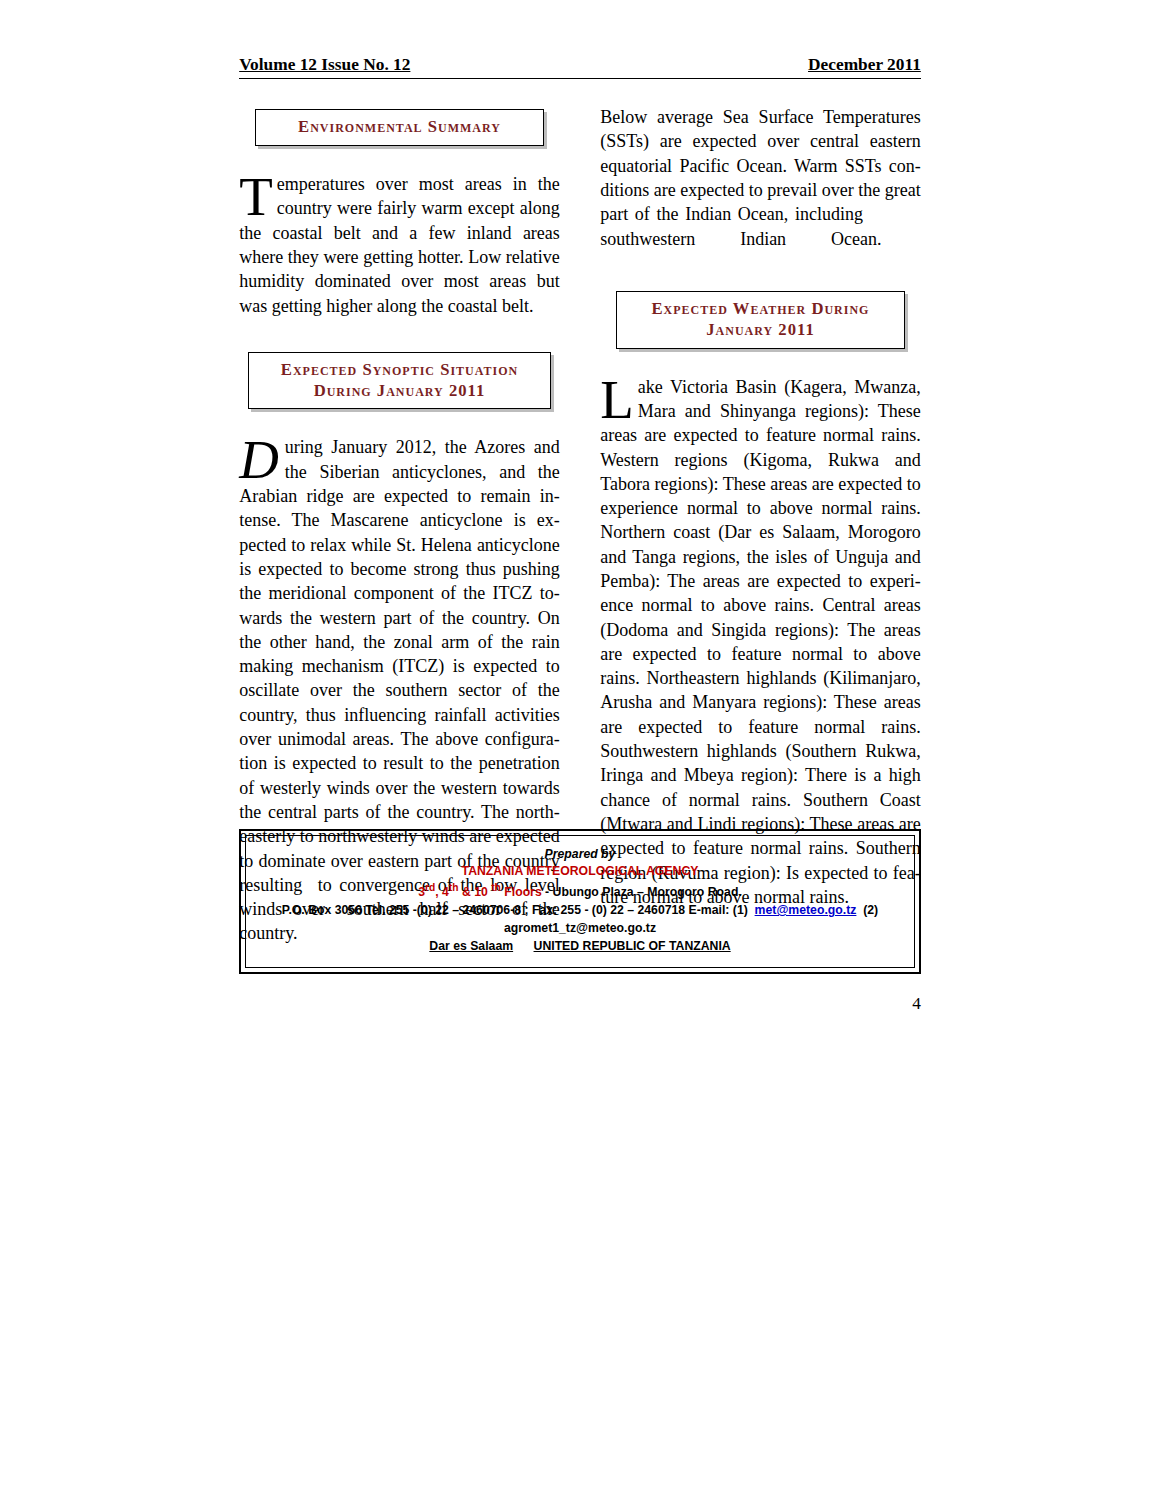Volume 12 Issue No. 12 December 2011
Environmental Summary
Temperatures over most areas in the country were fairly warm except along the coastal belt and a few inland areas where they were getting hotter. Low relative humidity dominated over most areas but was getting higher along the coastal belt.
Expected Synoptic Situation
During January 2011
During January 2012, the Azores and the Siberian anticyclones, and the Arabian ridge are expected to remain intense. The Mascarene anticyclone is expected to relax while St. Helena anticyclone is expected to become strong thus pushing the meridional component of the ITCZ towards the western part of the country. On the other hand, the zonal arm of the rain making mechanism (ITCZ) is expected to oscillate over the southern sector of the country, thus influencing rainfall activities over unimodal areas. The above configuration is expected to result to the penetration of westerly winds over the western towards the central parts of the country. The northeasterly to northwesterly winds are expected to dominate over eastern part of the country resulting to convergence of the low level winds over southern half sector of the country.
Below average Sea Surface Temperatures (SSTs) are expected over central eastern equatorial Pacific Ocean. Warm SSTs conditions are expected to prevail over the great part of the Indian Ocean, including southwestern Indian Ocean.
Expected Weather During
January 2011
Lake Victoria Basin (Kagera, Mwanza, Mara and Shinyanga regions): These areas are expected to feature normal rains. Western regions (Kigoma, Rukwa and Tabora regions): These areas are expected to experience normal to above normal rains. Northern coast (Dar es Salaam, Morogoro and Tanga regions, the isles of Unguja and Pemba): The areas are expected to experience normal to above rains. Central areas (Dodoma and Singida regions): The areas are expected to feature normal to above rains. Northeastern highlands (Kilimanjaro, Arusha and Manyara regions): These areas are expected to feature normal rains. Southwestern highlands (Southern Rukwa, Iringa and Mbeya region): There is a high chance of normal rains. Southern Coast (Mtwara and Lindi regions): These areas are expected to feature normal rains. Southern region (Ruvuma region): Is expected to feature normal to above normal rains.
Prepared by
TANZANIA METEOROLOGICAL AGENCY
3rd, 4th & 10 th Floors - Ubungo Plaza – Morogoro Road.
P.O. Box 3056 Tel. 255 -(0) 22 – 2460706-8 ; Fax: 255 - (0) 22 – 2460718 E-mail: (1) met@meteo.go.tz (2) agromet1_tz@meteo.go.tz
Dar es Salaam UNITED REPUBLIC OF TANZANIA
4